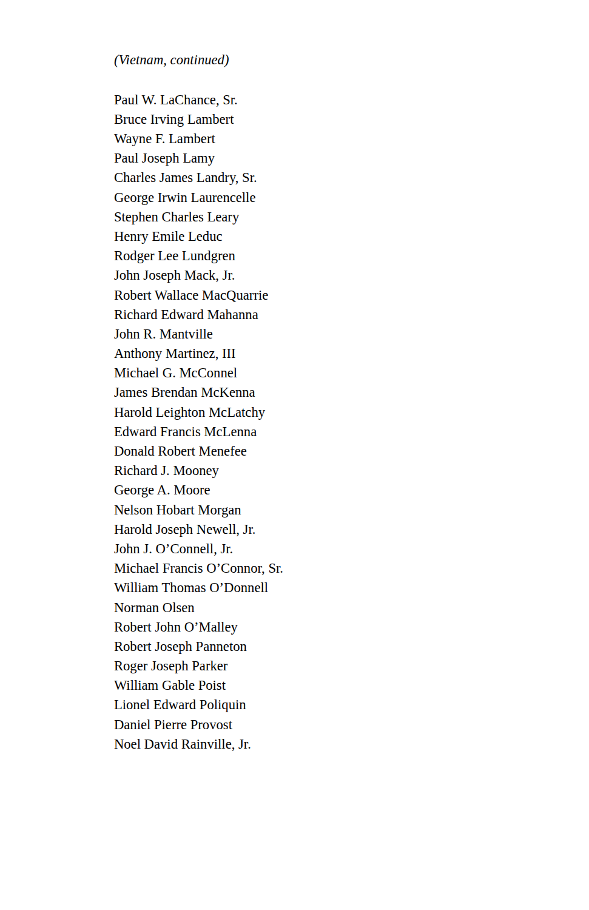(Vietnam, continued)
Paul W. LaChance, Sr.
Bruce Irving Lambert
Wayne F. Lambert
Paul Joseph Lamy
Charles James Landry, Sr.
George Irwin Laurencelle
Stephen Charles Leary
Henry Emile Leduc
Rodger Lee Lundgren
John Joseph Mack, Jr.
Robert Wallace MacQuarrie
Richard Edward Mahanna
John R. Mantville
Anthony Martinez, III
Michael G. McConnel
James Brendan McKenna
Harold Leighton McLatchy
Edward Francis McLenna
Donald Robert Menefee
Richard J. Mooney
George A. Moore
Nelson Hobart Morgan
Harold Joseph Newell, Jr.
John J. O’Connell, Jr.
Michael Francis O’Connor, Sr.
William Thomas O’Donnell
Norman Olsen
Robert John O’Malley
Robert Joseph Panneton
Roger Joseph Parker
William Gable Poist
Lionel Edward Poliquin
Daniel Pierre Provost
Noel David Rainville, Jr.